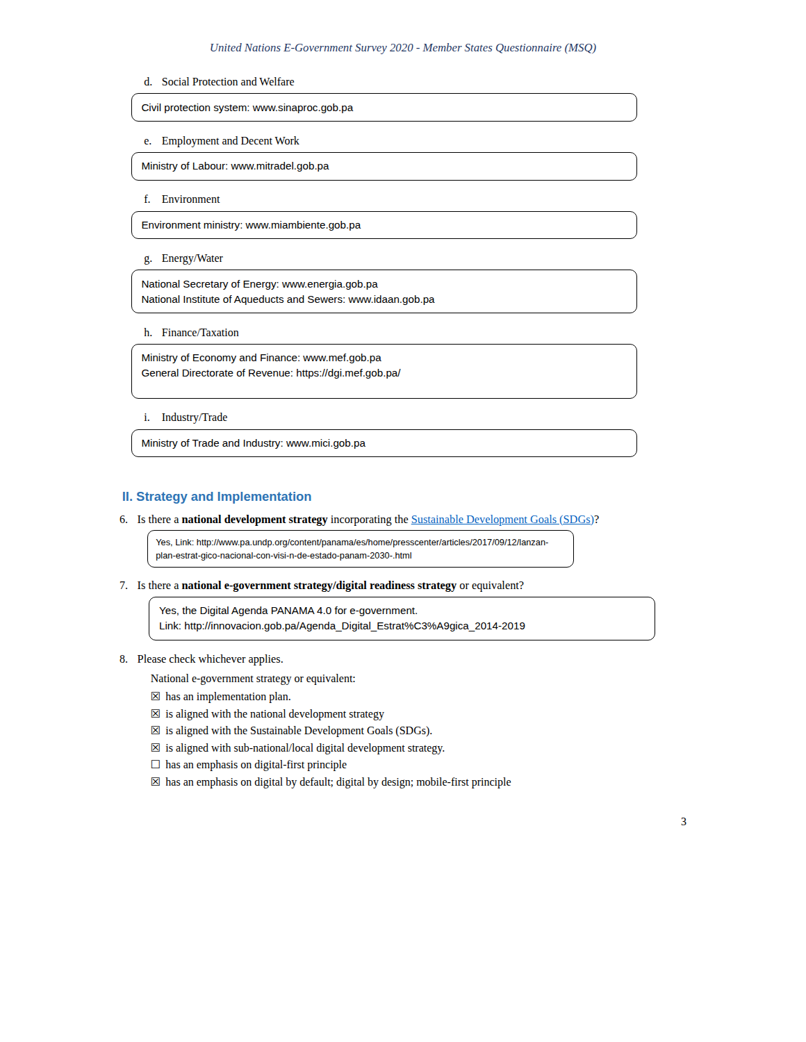United Nations E-Government Survey 2020 - Member States Questionnaire (MSQ)
d. Social Protection and Welfare
Civil protection system: www.sinaproc.gob.pa
e. Employment and Decent Work
Ministry of Labour: www.mitradel.gob.pa
f. Environment
Environment ministry: www.miambiente.gob.pa
g. Energy/Water
National Secretary of Energy: www.energia.gob.pa
National Institute of Aqueducts and Sewers: www.idaan.gob.pa
h. Finance/Taxation
Ministry of Economy and Finance: www.mef.gob.pa
General Directorate of Revenue: https://dgi.mef.gob.pa/
i. Industry/Trade
Ministry of Trade and Industry: www.mici.gob.pa
II. Strategy and Implementation
Is there a national development strategy incorporating the Sustainable Development Goals (SDGs)?
Yes, Link: http://www.pa.undp.org/content/panama/es/home/presscenter/articles/2017/09/12/lanzan-plan-estrat-gico-nacional-con-visi-n-de-estado-panam-2030-.html
Is there a national e-government strategy/digital readiness strategy or equivalent?
Yes, the Digital Agenda PANAMA 4.0 for e-government.
Link: http://innovacion.gob.pa/Agenda_Digital_Estrat%C3%A9gica_2014-2019
Please check whichever applies.
National e-government strategy or equivalent:
☒has an implementation plan.
☒is aligned with the national development strategy
☒is aligned with the Sustainable Development Goals (SDGs).
☒is aligned with sub-national/local digital development strategy.
☐has an emphasis on digital-first principle
☒has an emphasis on digital by default; digital by design; mobile-first principle
3